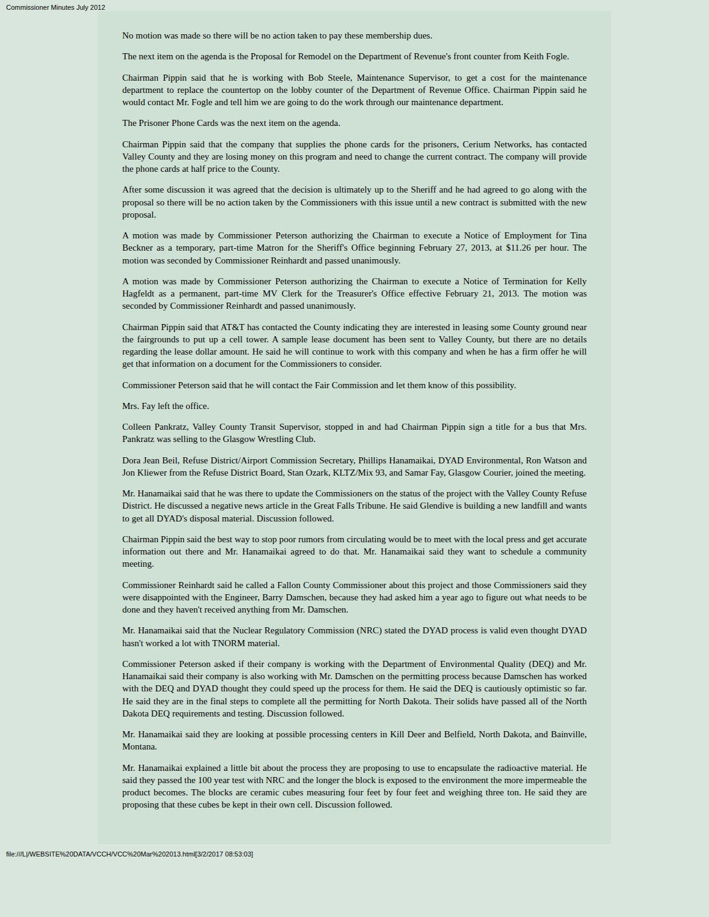Commissioner Minutes July 2012
No motion was made so there will be no action taken to pay these membership dues.
The next item on the agenda is the Proposal for Remodel on the Department of Revenue's front counter from Keith Fogle.
Chairman Pippin said that he is working with Bob Steele, Maintenance Supervisor, to get a cost for the maintenance department to replace the countertop on the lobby counter of the Department of Revenue Office. Chairman Pippin said he would contact Mr. Fogle and tell him we are going to do the work through our maintenance department.
The Prisoner Phone Cards was the next item on the agenda.
Chairman Pippin said that the company that supplies the phone cards for the prisoners, Cerium Networks, has contacted Valley County and they are losing money on this program and need to change the current contract. The company will provide the phone cards at half price to the County.
After some discussion it was agreed that the decision is ultimately up to the Sheriff and he had agreed to go along with the proposal so there will be no action taken by the Commissioners with this issue until a new contract is submitted with the new proposal.
A motion was made by Commissioner Peterson authorizing the Chairman to execute a Notice of Employment for Tina Beckner as a temporary, part-time Matron for the Sheriff's Office beginning February 27, 2013, at $11.26 per hour. The motion was seconded by Commissioner Reinhardt and passed unanimously.
A motion was made by Commissioner Peterson authorizing the Chairman to execute a Notice of Termination for Kelly Hagfeldt as a permanent, part-time MV Clerk for the Treasurer's Office effective February 21, 2013. The motion was seconded by Commissioner Reinhardt and passed unanimously.
Chairman Pippin said that AT&T has contacted the County indicating they are interested in leasing some County ground near the fairgrounds to put up a cell tower. A sample lease document has been sent to Valley County, but there are no details regarding the lease dollar amount. He said he will continue to work with this company and when he has a firm offer he will get that information on a document for the Commissioners to consider.
Commissioner Peterson said that he will contact the Fair Commission and let them know of this possibility.
Mrs. Fay left the office.
Colleen Pankratz, Valley County Transit Supervisor, stopped in and had Chairman Pippin sign a title for a bus that Mrs. Pankratz was selling to the Glasgow Wrestling Club.
Dora Jean Beil, Refuse District/Airport Commission Secretary, Phillips Hanamaikai, DYAD Environmental, Ron Watson and Jon Kliewer from the Refuse District Board, Stan Ozark, KLTZ/Mix 93, and Samar Fay, Glasgow Courier, joined the meeting.
Mr. Hanamaikai said that he was there to update the Commissioners on the status of the project with the Valley County Refuse District. He discussed a negative news article in the Great Falls Tribune. He said Glendive is building a new landfill and wants to get all DYAD's disposal material. Discussion followed.
Chairman Pippin said the best way to stop poor rumors from circulating would be to meet with the local press and get accurate information out there and Mr. Hanamaikai agreed to do that. Mr. Hanamaikai said they want to schedule a community meeting.
Commissioner Reinhardt said he called a Fallon County Commissioner about this project and those Commissioners said they were disappointed with the Engineer, Barry Damschen, because they had asked him a year ago to figure out what needs to be done and they haven't received anything from Mr. Damschen.
Mr. Hanamaikai said that the Nuclear Regulatory Commission (NRC) stated the DYAD process is valid even thought DYAD hasn't worked a lot with TNORM material.
Commissioner Peterson asked if their company is working with the Department of Environmental Quality (DEQ) and Mr. Hanamaikai said their company is also working with Mr. Damschen on the permitting process because Damschen has worked with the DEQ and DYAD thought they could speed up the process for them. He said the DEQ is cautiously optimistic so far. He said they are in the final steps to complete all the permitting for North Dakota. Their solids have passed all of the North Dakota DEQ requirements and testing. Discussion followed.
Mr. Hanamaikai said they are looking at possible processing centers in Kill Deer and Belfield, North Dakota, and Bainville, Montana.
Mr. Hanamaikai explained a little bit about the process they are proposing to use to encapsulate the radioactive material. He said they passed the 100 year test with NRC and the longer the block is exposed to the environment the more impermeable the product becomes. The blocks are ceramic cubes measuring four feet by four feet and weighing three ton. He said they are proposing that these cubes be kept in their own cell. Discussion followed.
file:///L|/WEBSITE%20DATA/VCCH/VCC%20Mar%202013.html[3/2/2017 08:53:03]